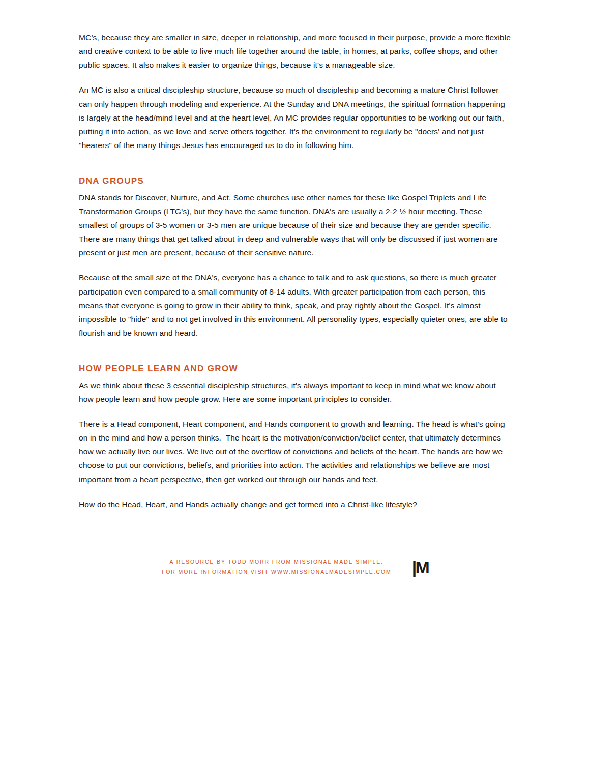MC's, because they are smaller in size, deeper in relationship, and more focused in their purpose, provide a more flexible and creative context to be able to live much life together around the table, in homes, at parks, coffee shops, and other public spaces. It also makes it easier to organize things, because it's a manageable size.
An MC is also a critical discipleship structure, because so much of discipleship and becoming a mature Christ follower can only happen through modeling and experience. At the Sunday and DNA meetings, the spiritual formation happening is largely at the head/mind level and at the heart level. An MC provides regular opportunities to be working out our faith, putting it into action, as we love and serve others together. It's the environment to regularly be "doers' and not just "hearers" of the many things Jesus has encouraged us to do in following him.
DNA Groups
DNA stands for Discover, Nurture, and Act. Some churches use other names for these like Gospel Triplets and Life Transformation Groups (LTG's), but they have the same function. DNA's are usually a 2-2 ½ hour meeting. These smallest of groups of 3-5 women or 3-5 men are unique because of their size and because they are gender specific. There are many things that get talked about in deep and vulnerable ways that will only be discussed if just women are present or just men are present, because of their sensitive nature.
Because of the small size of the DNA's, everyone has a chance to talk and to ask questions, so there is much greater participation even compared to a small community of 8-14 adults. With greater participation from each person, this means that everyone is going to grow in their ability to think, speak, and pray rightly about the Gospel. It's almost impossible to "hide" and to not get involved in this environment. All personality types, especially quieter ones, are able to flourish and be known and heard.
How People Learn and Grow
As we think about these 3 essential discipleship structures, it's always important to keep in mind what we know about how people learn and how people grow. Here are some important principles to consider.
There is a Head component, Heart component, and Hands component to growth and learning. The head is what's going on in the mind and how a person thinks. The heart is the motivation/conviction/belief center, that ultimately determines how we actually live our lives. We live out of the overflow of convictions and beliefs of the heart. The hands are how we choose to put our convictions, beliefs, and priorities into action. The activities and relationships we believe are most important from a heart perspective, then get worked out through our hands and feet.
How do the Head, Heart, and Hands actually change and get formed into a Christ-like lifestyle?
A resource by Todd Morr from Missional Made Simple.
For more information visit www.missionalmadesimple.com
|M